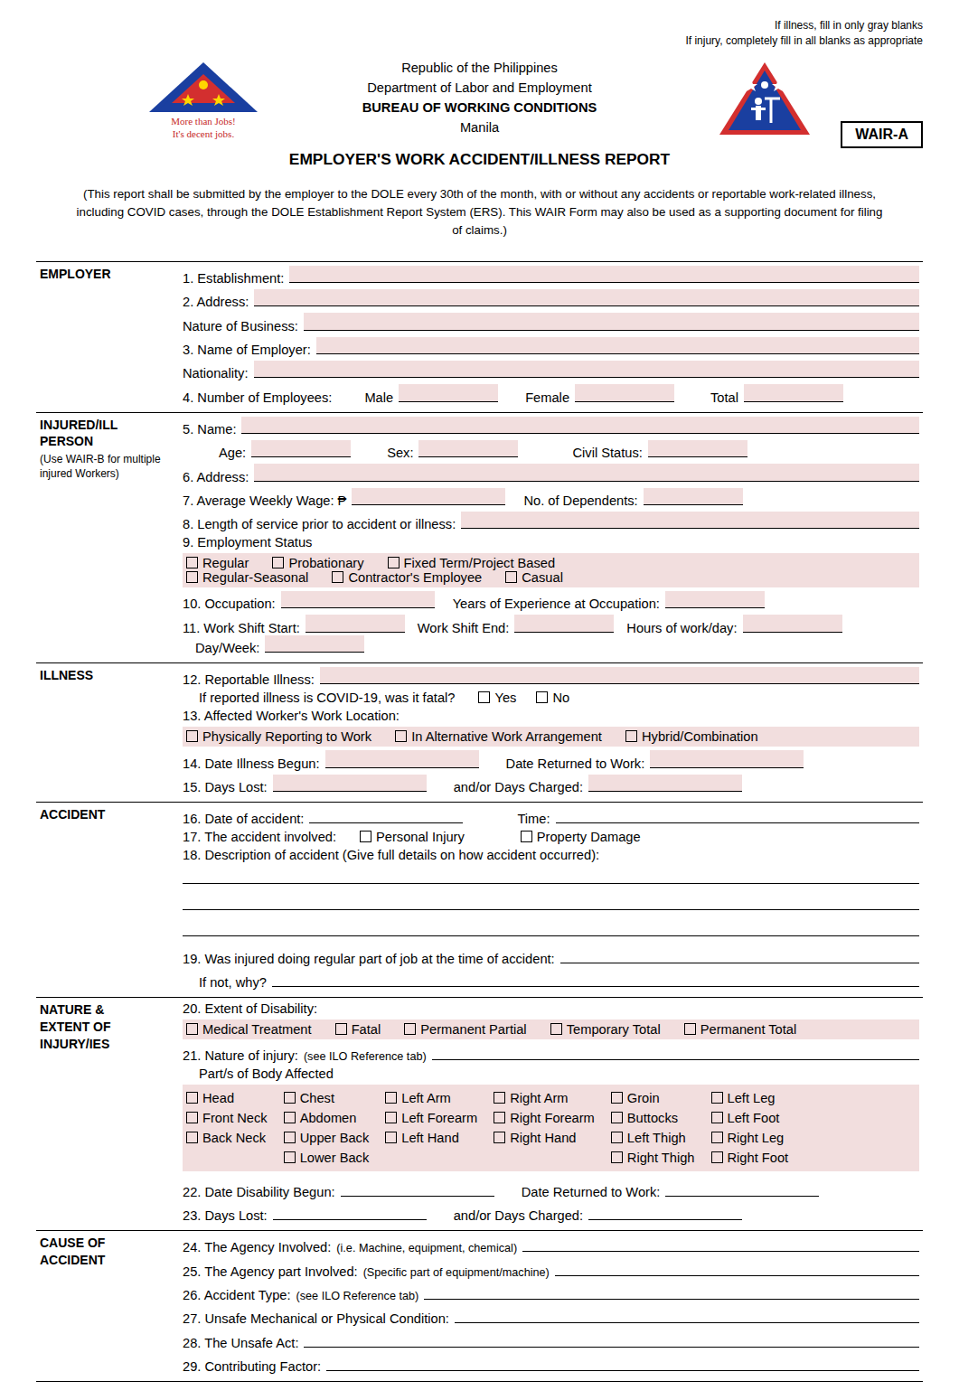If illness, fill in only gray blanks
If injury, completely fill in all blanks as appropriate
More than Jobs! It's decent jobs.
Republic of the Philippines
Department of Labor and Employment
BUREAU OF WORKING CONDITIONS
Manila
WAIR-A
EMPLOYER'S WORK ACCIDENT/ILLNESS REPORT
(This report shall be submitted by the employer to the DOLE every 30th of the month, with or without any accidents or reportable work-related illness, including COVID cases, through the DOLE Establishment Report System (ERS). This WAIR Form may also be used as a supporting document for filing of claims.)
| EMPLOYER | 1. Establishment: 2. Address: Nature of Business: 3. Name of Employer: Nationality: 4. Number of Employees: Male Female Total |
| INJURED/ILL PERSON (Use WAIR-B for multiple injured Workers) | 5. Name: Age: Sex: Civil Status: 6. Address: 7. Average Weekly Wage: ₱ No. of Dependents: 8. Length of service prior to accident or illness: 9. Employment Status Regular Probationary Fixed Term/Project Based Regular-Seasonal Contractor's Employee Casual 10. Occupation: Years of Experience at Occupation: 11. Work Shift Start: Work Shift End: Hours of work/day: Day/Week: |
| ILLNESS | 12. Reportable Illness: If reported illness is COVID-19, was it fatal? Yes No 13. Affected Worker's Work Location: Physically Reporting to Work In Alternative Work Arrangement Hybrid/Combination 14. Date Illness Begun: Date Returned to Work: 15. Days Lost: and/or Days Charged: |
| ACCIDENT | 16. Date of accident: Time: 17. The accident involved: Personal Injury Property Damage 18. Description of accident (Give full details on how accident occurred): 19. Was injured doing regular part of job at the time of accident: If not, why? |
| NATURE & EXTENT OF INJURY/IES | 20. Extent of Disability: Medical Treatment Fatal Permanent Partial Temporary Total Permanent Total 21. Nature of injury: (see ILO Reference tab) Part/s of Body Affected Head Front Neck Back Neck Chest Abdomen Upper Back Lower Back Left Arm Left Forearm Left Hand Right Arm Right Forearm Right Hand Groin Buttocks Left Thigh Right Thigh Left Leg Left Foot Right Leg Right Foot 22. Date Disability Begun: Date Returned to Work: 23. Days Lost: and/or Days Charged: |
| CAUSE OF ACCIDENT | 24. The Agency Involved: (i.e. Machine, equipment, chemical) 25. The Agency part Involved: (Specific part of equipment/machine) 26. Accident Type: (see ILO Reference tab) 27. Unsafe Mechanical or Physical Condition: 28. The Unsafe Act: 29. Contributing Factor: |